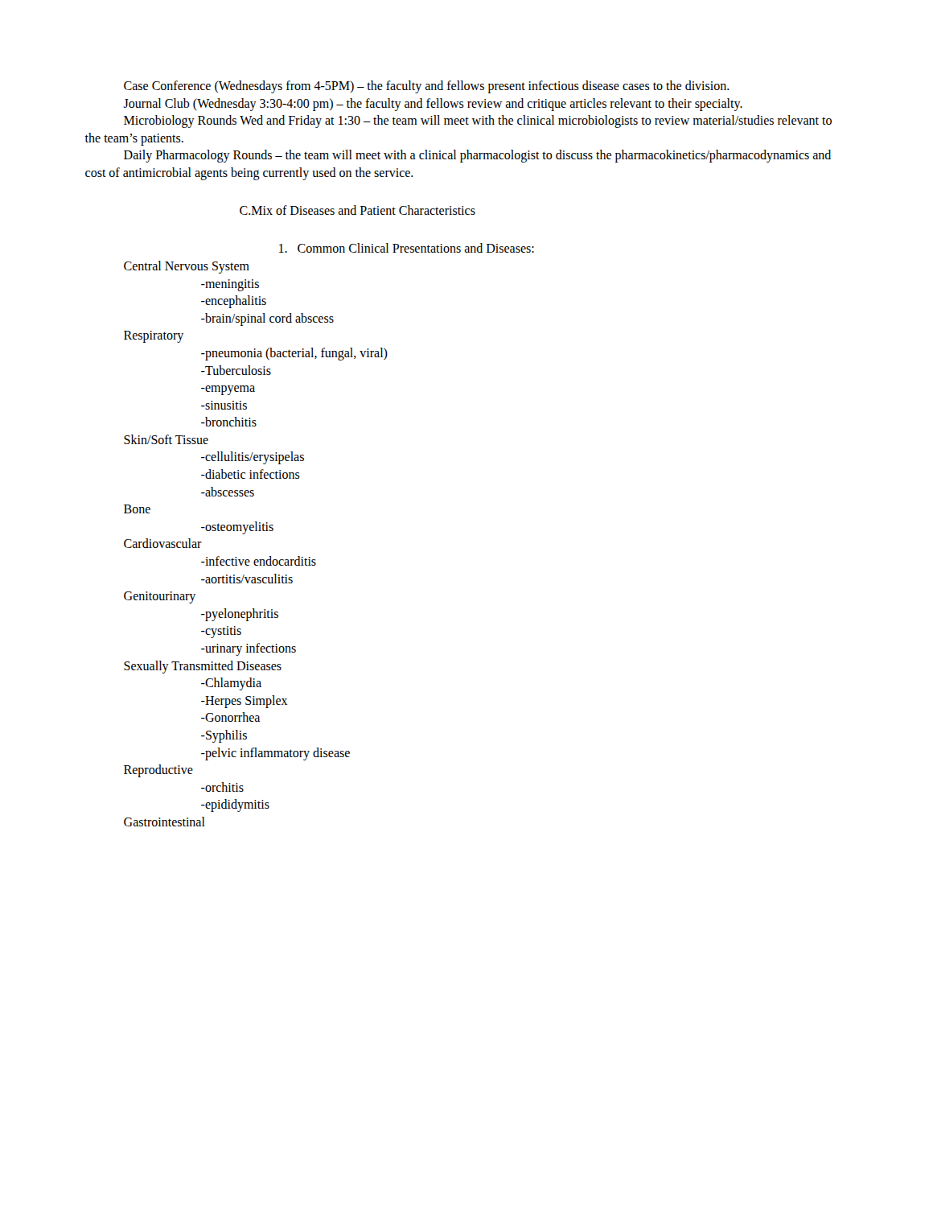Case Conference (Wednesdays from 4-5PM) – the faculty and fellows present infectious disease cases to the division.
Journal Club (Wednesday 3:30-4:00 pm) – the faculty and fellows review and critique articles relevant to their specialty.
Microbiology Rounds Wed and Friday at 1:30 – the team will meet with the clinical microbiologists to review material/studies relevant to the team’s patients.
Daily Pharmacology Rounds – the team will meet with a clinical pharmacologist to discuss the pharmacokinetics/pharmacodynamics and cost of antimicrobial agents being currently used on the service.
C. Mix of Diseases and Patient Characteristics
1. Common Clinical Presentations and Diseases:
Central Nervous System
-meningitis
-encephalitis
-brain/spinal cord abscess
Respiratory
-pneumonia (bacterial, fungal, viral)
-Tuberculosis
-empyema
-sinusitis
-bronchitis
Skin/Soft Tissue
-cellulitis/erysipelas
-diabetic infections
-abscesses
Bone
-osteomyelitis
Cardiovascular
-infective endocarditis
-aortitis/vasculitis
Genitourinary
-pyelonephritis
-cystitis
-urinary infections
Sexually Transmitted Diseases
-Chlamydia
-Herpes Simplex
-Gonorrhea
-Syphilis
-pelvic inflammatory disease
Reproductive
-orchitis
-epididymitis
Gastrointestinal